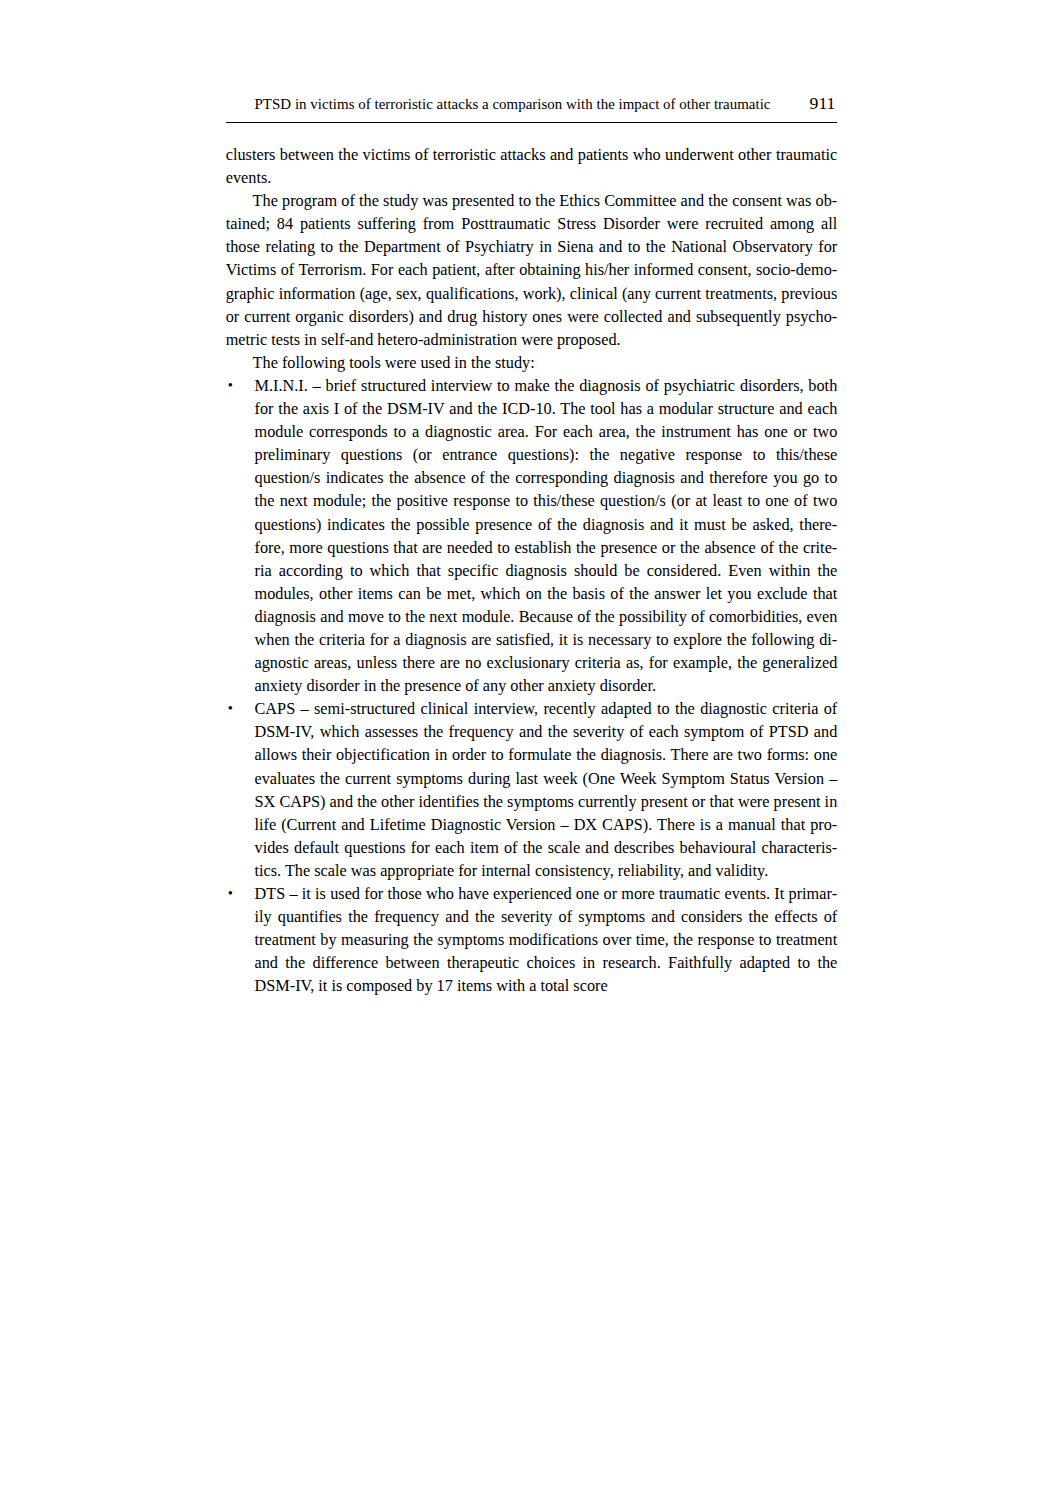PTSD in victims of terroristic attacks a comparison with the impact of other traumatic
911
clusters between the victims of terroristic attacks and patients who underwent other traumatic events.
The program of the study was presented to the Ethics Committee and the consent was obtained; 84 patients suffering from Posttraumatic Stress Disorder were recruited among all those relating to the Department of Psychiatry in Siena and to the National Observatory for Victims of Terrorism. For each patient, after obtaining his/her informed consent, socio-demographic information (age, sex, qualifications, work), clinical (any current treatments, previous or current organic disorders) and drug history ones were collected and subsequently psychometric tests in self-and hetero-administration were proposed.
The following tools were used in the study:
M.I.N.I. – brief structured interview to make the diagnosis of psychiatric disorders, both for the axis I of the DSM-IV and the ICD-10. The tool has a modular structure and each module corresponds to a diagnostic area. For each area, the instrument has one or two preliminary questions (or entrance questions): the negative response to this/these question/s indicates the absence of the corresponding diagnosis and therefore you go to the next module; the positive response to this/these question/s (or at least to one of two questions) indicates the possible presence of the diagnosis and it must be asked, therefore, more questions that are needed to establish the presence or the absence of the criteria according to which that specific diagnosis should be considered. Even within the modules, other items can be met, which on the basis of the answer let you exclude that diagnosis and move to the next module. Because of the possibility of comorbidities, even when the criteria for a diagnosis are satisfied, it is necessary to explore the following diagnostic areas, unless there are no exclusionary criteria as, for example, the generalized anxiety disorder in the presence of any other anxiety disorder.
CAPS – semi-structured clinical interview, recently adapted to the diagnostic criteria of DSM-IV, which assesses the frequency and the severity of each symptom of PTSD and allows their objectification in order to formulate the diagnosis. There are two forms: one evaluates the current symptoms during last week (One Week Symptom Status Version – SX CAPS) and the other identifies the symptoms currently present or that were present in life (Current and Lifetime Diagnostic Version – DX CAPS). There is a manual that provides default questions for each item of the scale and describes behavioural characteristics. The scale was appropriate for internal consistency, reliability, and validity.
DTS – it is used for those who have experienced one or more traumatic events. It primarily quantifies the frequency and the severity of symptoms and considers the effects of treatment by measuring the symptoms modifications over time, the response to treatment and the difference between therapeutic choices in research. Faithfully adapted to the DSM-IV, it is composed by 17 items with a total score